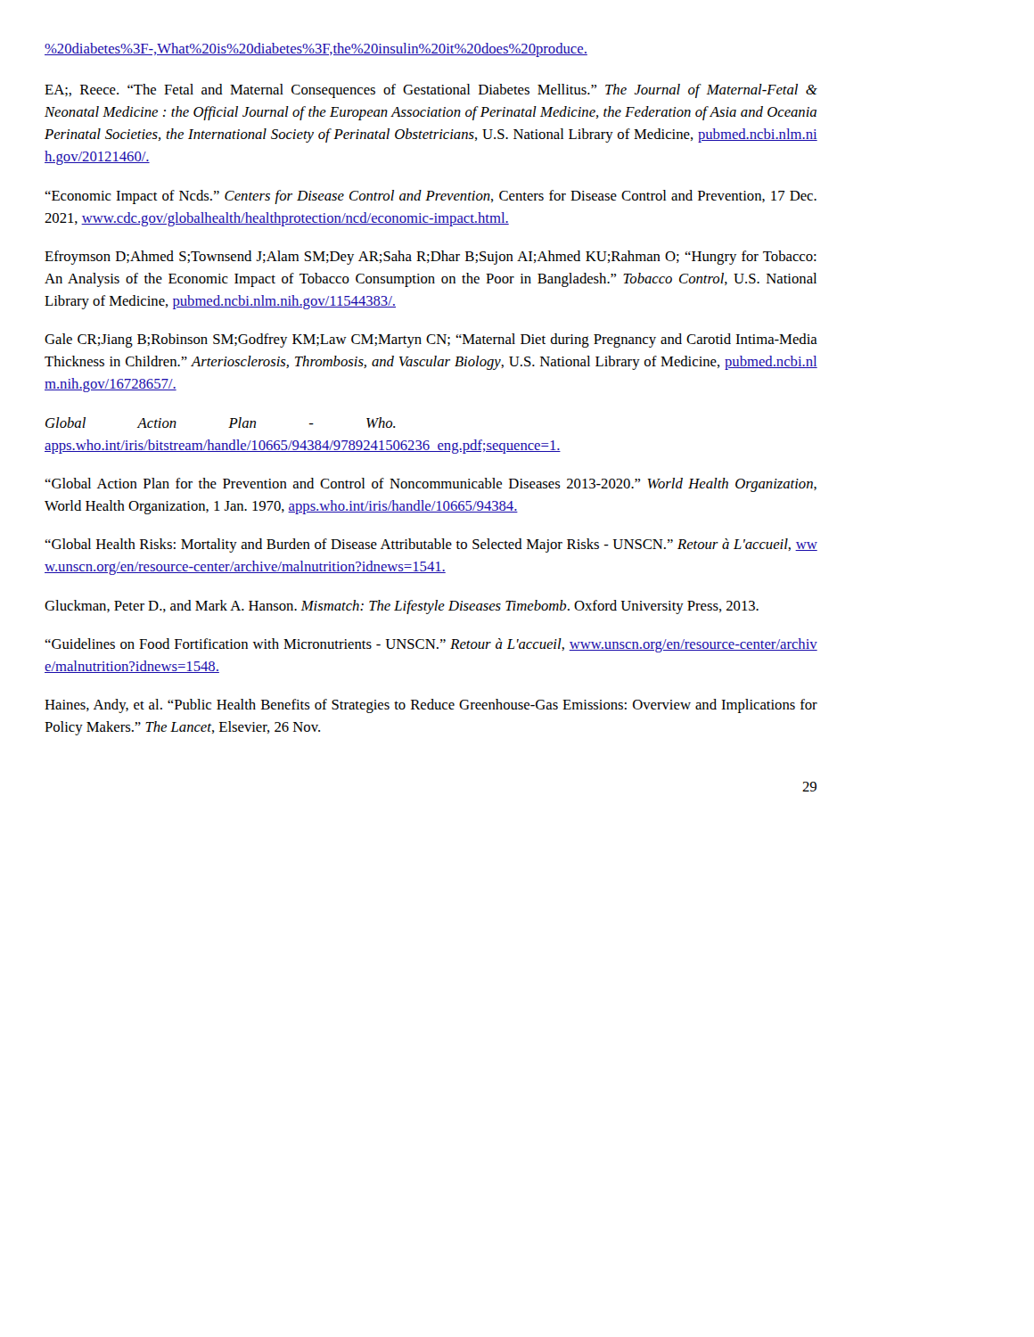%20diabetes%3F-,What%20is%20diabetes%3F,the%20insulin%20it%20does%20produce.
EA;, Reece. “The Fetal and Maternal Consequences of Gestational Diabetes Mellitus.” The Journal of Maternal-Fetal & Neonatal Medicine : the Official Journal of the European Association of Perinatal Medicine, the Federation of Asia and Oceania Perinatal Societies, the International Society of Perinatal Obstetricians, U.S. National Library of Medicine, pubmed.ncbi.nlm.nih.gov/20121460/.
“Economic Impact of Ncds.” Centers for Disease Control and Prevention, Centers for Disease Control and Prevention, 17 Dec. 2021, www.cdc.gov/globalhealth/healthprotection/ncd/economic-impact.html.
Efroymson D;Ahmed S;Townsend J;Alam SM;Dey AR;Saha R;Dhar B;Sujon AI;Ahmed KU;Rahman O; “Hungry for Tobacco: An Analysis of the Economic Impact of Tobacco Consumption on the Poor in Bangladesh.” Tobacco Control, U.S. National Library of Medicine, pubmed.ncbi.nlm.nih.gov/11544383/.
Gale CR;Jiang B;Robinson SM;Godfrey KM;Law CM;Martyn CN; “Maternal Diet during Pregnancy and Carotid Intima-Media Thickness in Children.” Arteriosclerosis, Thrombosis, and Vascular Biology, U.S. National Library of Medicine, pubmed.ncbi.nlm.nih.gov/16728657/.
Global Action Plan - Who.
apps.who.int/iris/bitstream/handle/10665/94384/9789241506236_eng.pdf;sequence=1.
“Global Action Plan for the Prevention and Control of Noncommunicable Diseases 2013-2020.” World Health Organization, World Health Organization, 1 Jan. 1970, apps.who.int/iris/handle/10665/94384.
“Global Health Risks: Mortality and Burden of Disease Attributable to Selected Major Risks - UNSCN.” Retour à L'accueil, www.unscn.org/en/resource-center/archive/malnutrition?idnews=1541.
Gluckman, Peter D., and Mark A. Hanson. Mismatch: The Lifestyle Diseases Timebomb. Oxford University Press, 2013.
“Guidelines on Food Fortification with Micronutrients - UNSCN.” Retour à L'accueil, www.unscn.org/en/resource-center/archive/malnutrition?idnews=1548.
Haines, Andy, et al. “Public Health Benefits of Strategies to Reduce Greenhouse-Gas Emissions: Overview and Implications for Policy Makers.” The Lancet, Elsevier, 26 Nov.
29